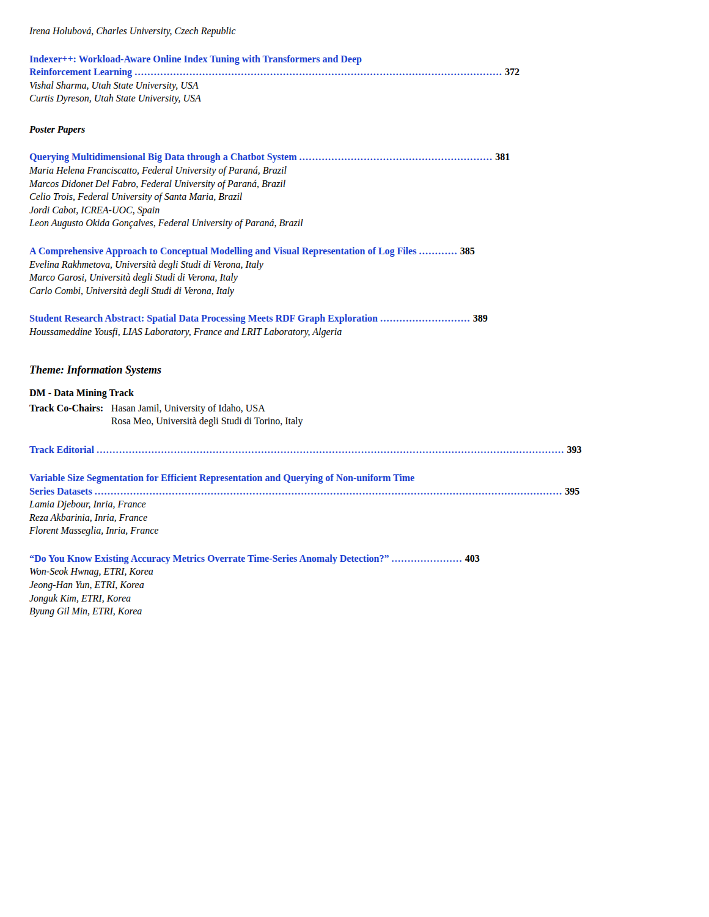Irena Holubová, Charles University, Czech Republic
Indexer++: Workload-Aware Online Index Tuning with Transformers and Deep
Reinforcement Learning .................................................................................................................. 372
Vishal Sharma, Utah State University, USA
Curtis Dyreson, Utah State University, USA
Poster Papers
Querying Multidimensional Big Data through a Chatbot System ............................................................ 381
Maria Helena Franciscatto, Federal University of Paraná, Brazil
Marcos Didonet Del Fabro, Federal University of Paraná, Brazil
Celio Trois, Federal University of Santa Maria, Brazil
Jordi Cabot, ICREA-UOC, Spain
Leon Augusto Okida Gonçalves, Federal University of Paraná, Brazil
A Comprehensive Approach to Conceptual Modelling and Visual Representation of Log Files ............ 385
Evelina Rakhmetova, Università degli Studi di Verona, Italy
Marco Garosi, Università degli Studi di Verona, Italy
Carlo Combi, Università degli Studi di Verona, Italy
Student Research Abstract: Spatial Data Processing Meets RDF Graph Exploration ............................ 389
Houssameddine Yousfi, LIAS Laboratory, France and LRIT Laboratory, Algeria
Theme: Information Systems
DM - Data Mining Track
Track Co-Chairs: Hasan Jamil, University of Idaho, USA
Rosa Meo, Università degli Studi di Torino, Italy
Track Editorial ................................................................................................................................................. 393
Variable Size Segmentation for Efficient Representation and Querying of Non-uniform Time
Series Datasets ................................................................................................................................................. 395
Lamia Djebour, Inria, France
Reza Akbarinia, Inria, France
Florent Masseglia, Inria, France
“Do You Know Existing Accuracy Metrics Overrate Time-Series Anomaly Detection?” ...................... 403
Won-Seok Hwnag, ETRI, Korea
Jeong-Han Yun, ETRI, Korea
Jonguk Kim, ETRI, Korea
Byung Gil Min, ETRI, Korea